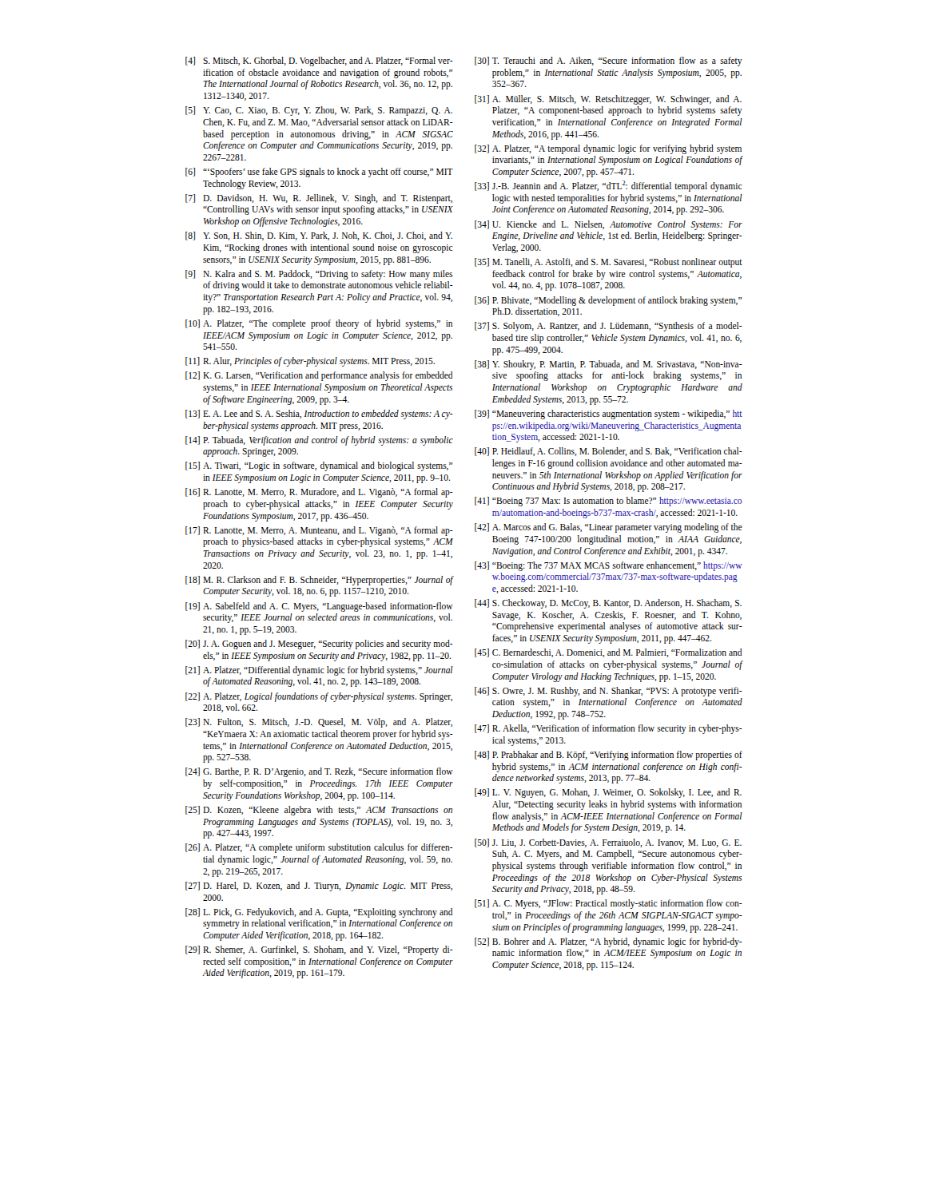[4] S. Mitsch, K. Ghorbal, D. Vogelbacher, and A. Platzer, “Formal verification of obstacle avoidance and navigation of ground robots,” The International Journal of Robotics Research, vol. 36, no. 12, pp. 1312–1340, 2017.
[5] Y. Cao, C. Xiao, B. Cyr, Y. Zhou, W. Park, S. Rampazzi, Q. A. Chen, K. Fu, and Z. M. Mao, “Adversarial sensor attack on LiDAR-based perception in autonomous driving,” in ACM SIGSAC Conference on Computer and Communications Security, 2019, pp. 2267–2281.
[6]“‘Spoofers’ use fake GPS signals to knock a yacht off course,” MIT Technology Review, 2013.
[7] D. Davidson, H. Wu, R. Jellinek, V. Singh, and T. Ristenpart, “Controlling UAVs with sensor input spoofing attacks,” in USENIX Workshop on Offensive Technologies, 2016.
[8] Y. Son, H. Shin, D. Kim, Y. Park, J. Noh, K. Choi, J. Choi, and Y. Kim, “Rocking drones with intentional sound noise on gyroscopic sensors,” in USENIX Security Symposium, 2015, pp. 881–896.
[9] N. Kalra and S. M. Paddock, “Driving to safety: How many miles of driving would it take to demonstrate autonomous vehicle reliability?” Transportation Research Part A: Policy and Practice, vol. 94, pp. 182–193, 2016.
[10] A. Platzer, “The complete proof theory of hybrid systems,” in IEEE/ACM Symposium on Logic in Computer Science, 2012, pp. 541–550.
[11] R. Alur, Principles of cyber-physical systems. MIT Press, 2015.
[12] K. G. Larsen, “Verification and performance analysis for embedded systems,” in IEEE International Symposium on Theoretical Aspects of Software Engineering, 2009, pp. 3–4.
[13] E. A. Lee and S. A. Seshia, Introduction to embedded systems: A cyber-physical systems approach. MIT press, 2016.
[14] P. Tabuada, Verification and control of hybrid systems: a symbolic approach. Springer, 2009.
[15] A. Tiwari, “Logic in software, dynamical and biological systems,” in IEEE Symposium on Logic in Computer Science, 2011, pp. 9–10.
[16] R. Lanotte, M. Merro, R. Muradore, and L. Viganò, “A formal approach to cyber-physical attacks,” in IEEE Computer Security Foundations Symposium, 2017, pp. 436–450.
[17] R. Lanotte, M. Merro, A. Munteanu, and L. Viganò, “A formal approach to physics-based attacks in cyber-physical systems,” ACM Transactions on Privacy and Security, vol. 23, no. 1, pp. 1–41, 2020.
[18] M. R. Clarkson and F. B. Schneider, “Hyperproperties,” Journal of Computer Security, vol. 18, no. 6, pp. 1157–1210, 2010.
[19] A. Sabelfeld and A. C. Myers, “Language-based information-flow security,” IEEE Journal on selected areas in communications, vol. 21, no. 1, pp. 5–19, 2003.
[20] J. A. Goguen and J. Meseguer, “Security policies and security models,” in IEEE Symposium on Security and Privacy, 1982, pp. 11–20.
[21] A. Platzer, “Differential dynamic logic for hybrid systems,” Journal of Automated Reasoning, vol. 41, no. 2, pp. 143–189, 2008.
[22] A. Platzer, Logical foundations of cyber-physical systems. Springer, 2018, vol. 662.
[23] N. Fulton, S. Mitsch, J.-D. Quesel, M. Völp, and A. Platzer, “KeYmaera X: An axiomatic tactical theorem prover for hybrid systems,” in International Conference on Automated Deduction, 2015, pp. 527–538.
[24] G. Barthe, P. R. D’Argenio, and T. Rezk, “Secure information flow by self-composition,” in Proceedings. 17th IEEE Computer Security Foundations Workshop, 2004, pp. 100–114.
[25] D. Kozen, “Kleene algebra with tests,” ACM Transactions on Programming Languages and Systems (TOPLAS), vol. 19, no. 3, pp. 427–443, 1997.
[26] A. Platzer, “A complete uniform substitution calculus for differential dynamic logic,” Journal of Automated Reasoning, vol. 59, no. 2, pp. 219–265, 2017.
[27] D. Harel, D. Kozen, and J. Tiuryn, Dynamic Logic. MIT Press, 2000.
[28] L. Pick, G. Fedyukovich, and A. Gupta, “Exploiting synchrony and symmetry in relational verification,” in International Conference on Computer Aided Verification, 2018, pp. 164–182.
[29] R. Shemer, A. Gurfinkel, S. Shoham, and Y. Vizel, “Property directed self composition,” in International Conference on Computer Aided Verification, 2019, pp. 161–179.
[30] T. Terauchi and A. Aiken, “Secure information flow as a safety problem,” in International Static Analysis Symposium, 2005, pp. 352–367.
[31] A. Müller, S. Mitsch, W. Retschitzegger, W. Schwinger, and A. Platzer, “A component-based approach to hybrid systems safety verification,” in International Conference on Integrated Formal Methods, 2016, pp. 441–456.
[32] A. Platzer, “A temporal dynamic logic for verifying hybrid system invariants,” in International Symposium on Logical Foundations of Computer Science, 2007, pp. 457–471.
[33] J.-B. Jeannin and A. Platzer, “dTL2: differential temporal dynamic logic with nested temporalities for hybrid systems,” in International Joint Conference on Automated Reasoning, 2014, pp. 292–306.
[34] U. Kiencke and L. Nielsen, Automotive Control Systems: For Engine, Driveline and Vehicle, 1st ed. Berlin, Heidelberg: Springer-Verlag, 2000.
[35] M. Tanelli, A. Astolfi, and S. M. Savaresi, “Robust nonlinear output feedback control for brake by wire control systems,” Automatica, vol. 44, no. 4, pp. 1078–1087, 2008.
[36] P. Bhivate, “Modelling & development of antilock braking system,” Ph.D. dissertation, 2011.
[37] S. Solyom, A. Rantzer, and J. Lüdemann, “Synthesis of a model-based tire slip controller,” Vehicle System Dynamics, vol. 41, no. 6, pp. 475–499, 2004.
[38] Y. Shoukry, P. Martin, P. Tabuada, and M. Srivastava, “Non-invasive spoofing attacks for anti-lock braking systems,” in International Workshop on Cryptographic Hardware and Embedded Systems, 2013, pp. 55–72.
[39]“Maneuvering characteristics augmentation system - wikipedia,” https://en.wikipedia.org/wiki/Maneuvering_Characteristics_Augmentation_System, accessed: 2021-1-10.
[40] P. Heidlauf, A. Collins, M. Bolender, and S. Bak, “Verification challenges in F-16 ground collision avoidance and other automated maneuvers.” in 5th International Workshop on Applied Verification for Continuous and Hybrid Systems, 2018, pp. 208–217.
[41]“Boeing 737 Max: Is automation to blame?” https://www.eetasia.com/automation-and-boeings-b737-max-crash/, accessed: 2021-1-10.
[42] A. Marcos and G. Balas, “Linear parameter varying modeling of the Boeing 747-100/200 longitudinal motion,” in AIAA Guidance, Navigation, and Control Conference and Exhibit, 2001, p. 4347.
[43]“Boeing: The 737 MAX MCAS software enhancement,” https://www.boeing.com/commercial/737max/737-max-software-updates.page, accessed: 2021-1-10.
[44] S. Checkoway, D. McCoy, B. Kantor, D. Anderson, H. Shacham, S. Savage, K. Koscher, A. Czeskis, F. Roesner, and T. Kohno, “Comprehensive experimental analyses of automotive attack surfaces,” in USENIX Security Symposium, 2011, pp. 447–462.
[45] C. Bernardeschi, A. Domenici, and M. Palmieri, “Formalization and co-simulation of attacks on cyber-physical systems,” Journal of Computer Virology and Hacking Techniques, pp. 1–15, 2020.
[46] S. Owre, J. M. Rushby, and N. Shankar, “PVS: A prototype verification system,” in International Conference on Automated Deduction, 1992, pp. 748–752.
[47] R. Akella, “Verification of information flow security in cyber-physical systems,” 2013.
[48] P. Prabhakar and B. Köpf, “Verifying information flow properties of hybrid systems,” in ACM international conference on High confidence networked systems, 2013, pp. 77–84.
[49] L. V. Nguyen, G. Mohan, J. Weimer, O. Sokolsky, I. Lee, and R. Alur, “Detecting security leaks in hybrid systems with information flow analysis,” in ACM-IEEE International Conference on Formal Methods and Models for System Design, 2019, p. 14.
[50] J. Liu, J. Corbett-Davies, A. Ferraiuolo, A. Ivanov, M. Luo, G. E. Suh, A. C. Myers, and M. Campbell, “Secure autonomous cyber-physical systems through verifiable information flow control,” in Proceedings of the 2018 Workshop on Cyber-Physical Systems Security and Privacy, 2018, pp. 48–59.
[51] A. C. Myers, “JFlow: Practical mostly-static information flow control,” in Proceedings of the 26th ACM SIGPLAN-SIGACT symposium on Principles of programming languages, 1999, pp. 228–241.
[52] B. Bohrer and A. Platzer, “A hybrid, dynamic logic for hybrid-dynamic information flow,” in ACM/IEEE Symposium on Logic in Computer Science, 2018, pp. 115–124.